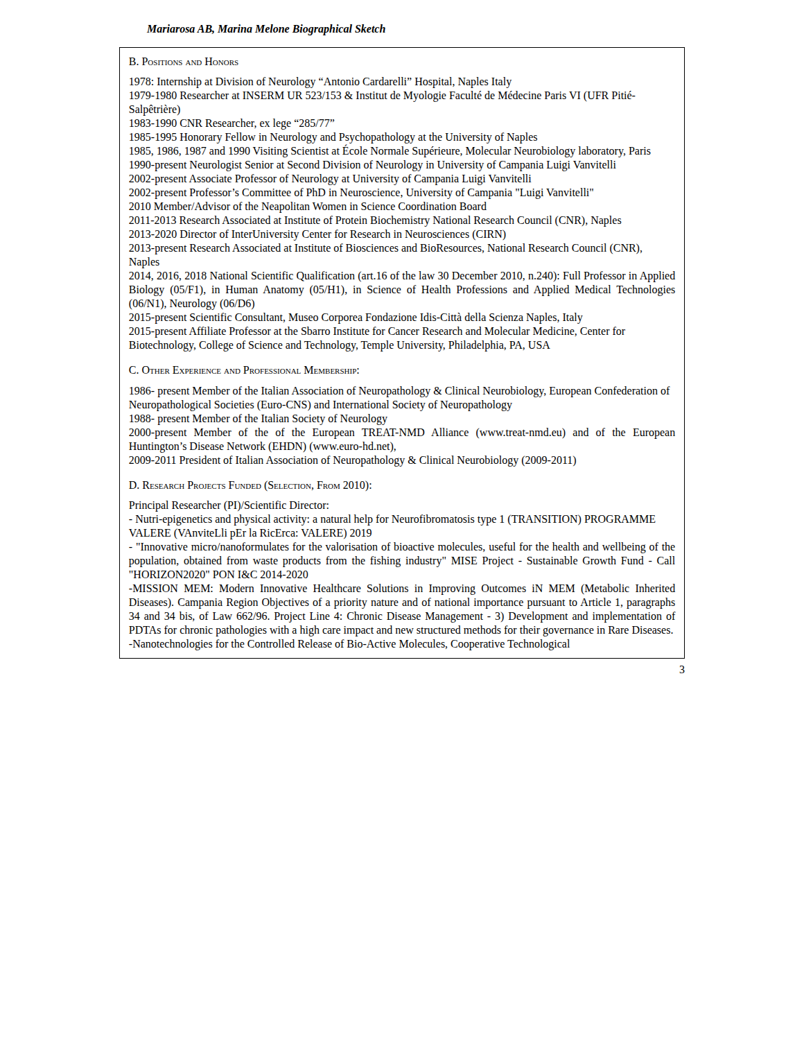Mariarosa AB, Marina Melone Biographical Sketch
B. Positions and Honors
1978: Internship at Division of Neurology “Antonio Cardarelli” Hospital, Naples Italy
1979-1980 Researcher at INSERM UR 523/153 & Institut de Myologie Faculté de Médecine Paris VI (UFR Pitié-Salpêtrière)
1983-1990 CNR Researcher, ex lege “285/77”
1985-1995 Honorary Fellow in Neurology and Psychopathology at the University of Naples
1985, 1986, 1987 and 1990 Visiting Scientist at École Normale Supérieure, Molecular Neurobiology laboratory, Paris
1990-present Neurologist Senior at Second Division of Neurology in University of Campania Luigi Vanvitelli
2002-present Associate Professor of Neurology at University of Campania Luigi Vanvitelli
2002-present Professor’s Committee of PhD in Neuroscience, University of Campania "Luigi Vanvitelli"
2010 Member/Advisor of the Neapolitan Women in Science Coordination Board
2011-2013 Research Associated at Institute of Protein Biochemistry National Research Council (CNR), Naples
2013-2020 Director of InterUniversity Center for Research in Neurosciences (CIRN)
2013-present Research Associated at Institute of Biosciences and BioResources, National Research Council (CNR), Naples
2014, 2016, 2018 National Scientific Qualification (art.16 of the law 30 December 2010, n.240): Full Professor in Applied Biology (05/F1), in Human Anatomy (05/H1), in Science of Health Professions and Applied Medical Technologies (06/N1), Neurology (06/D6)
2015-present Scientific Consultant, Museo Corporea Fondazione Idis-Città della Scienza Naples, Italy
2015-present Affiliate Professor at the Sbarro Institute for Cancer Research and Molecular Medicine, Center for Biotechnology, College of Science and Technology, Temple University, Philadelphia, PA, USA
C. Other Experience and Professional Membership:
1986- present Member of the Italian Association of Neuropathology & Clinical Neurobiology, European Confederation of Neuropathological Societies (Euro-CNS) and International Society of Neuropathology
1988- present Member of the Italian Society of Neurology
2000-present Member of the of the European TREAT-NMD Alliance (www.treat-nmd.eu) and of the European Huntington’s Disease Network (EHDN) (www.euro-hd.net),
2009-2011 President of Italian Association of Neuropathology & Clinical Neurobiology (2009-2011)
D. Research Projects Funded (Selection, From 2010):
Principal Researcher (PI)/Scientific Director:
- Nutri-epigenetics and physical activity: a natural help for Neurofibromatosis type 1 (TRANSITION) PROGRAMME VALERE (VAnviteLli pEr la RicErca: VALERE) 2019
- "Innovative micro/nanoformulates for the valorisation of bioactive molecules, useful for the health and wellbeing of the population, obtained from waste products from the fishing industry" MISE Project - Sustainable Growth Fund - Call "HORIZON2020" PON I&C 2014-2020
-MISSION MEM: Modern Innovative Healthcare Solutions in Improving Outcomes iN MEM (Metabolic Inherited Diseases). Campania Region Objectives of a priority nature and of national importance pursuant to Article 1, paragraphs 34 and 34 bis, of Law 662/96. Project Line 4: Chronic Disease Management - 3) Development and implementation of PDTAs for chronic pathologies with a high care impact and new structured methods for their governance in Rare Diseases.
-Nanotechnologies for the Controlled Release of Bio-Active Molecules, Cooperative Technological
3